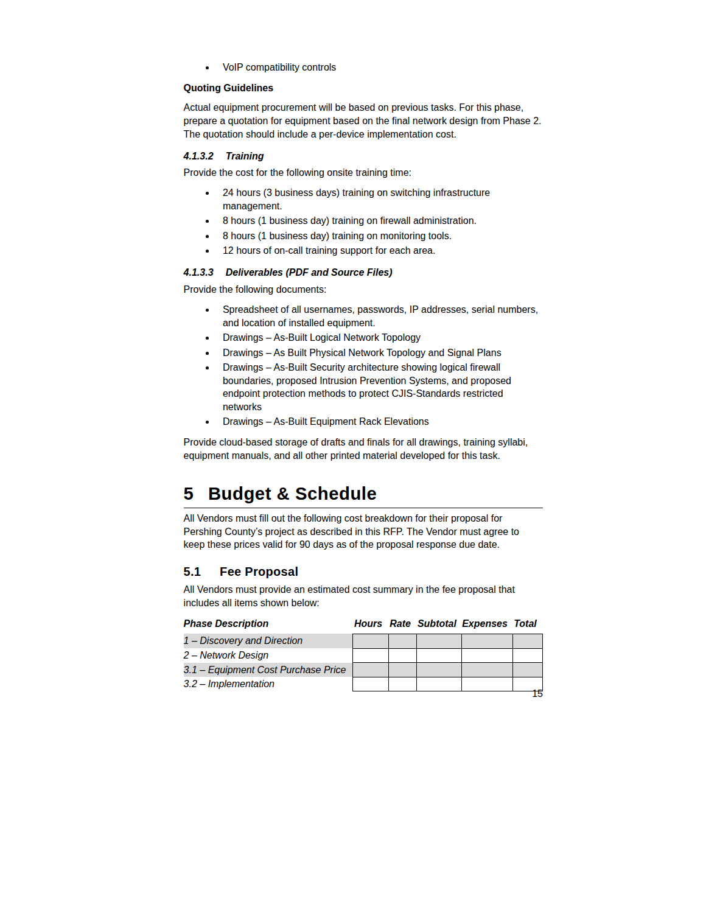VoIP compatibility controls
Quoting Guidelines
Actual equipment procurement will be based on previous tasks. For this phase, prepare a quotation for equipment based on the final network design from Phase 2. The quotation should include a per-device implementation cost.
4.1.3.2 Training
Provide the cost for the following onsite training time:
24 hours (3 business days) training on switching infrastructure management.
8 hours (1 business day) training on firewall administration.
8 hours (1 business day) training on monitoring tools.
12 hours of on-call training support for each area.
4.1.3.3 Deliverables (PDF and Source Files)
Provide the following documents:
Spreadsheet of all usernames, passwords, IP addresses, serial numbers, and location of installed equipment.
Drawings – As-Built Logical Network Topology
Drawings – As Built Physical Network Topology and Signal Plans
Drawings – As-Built Security architecture showing logical firewall boundaries, proposed Intrusion Prevention Systems, and proposed endpoint protection methods to protect CJIS-Standards restricted networks
Drawings – As-Built Equipment Rack Elevations
Provide cloud-based storage of drafts and finals for all drawings, training syllabi, equipment manuals, and all other printed material developed for this task.
5 Budget & Schedule
All Vendors must fill out the following cost breakdown for their proposal for Pershing County’s project as described in this RFP. The Vendor must agree to keep these prices valid for 90 days as of the proposal response due date.
5.1 Fee Proposal
All Vendors must provide an estimated cost summary in the fee proposal that includes all items shown below:
| Phase Description | Hours | Rate | Subtotal | Expenses | Total |
| --- | --- | --- | --- | --- | --- |
| 1 – Discovery and Direction | | | | | |
| 2 – Network Design | | | | | |
| 3.1 – Equipment Cost Purchase Price | | | | | |
| 3.2 – Implementation | | | | | |
15